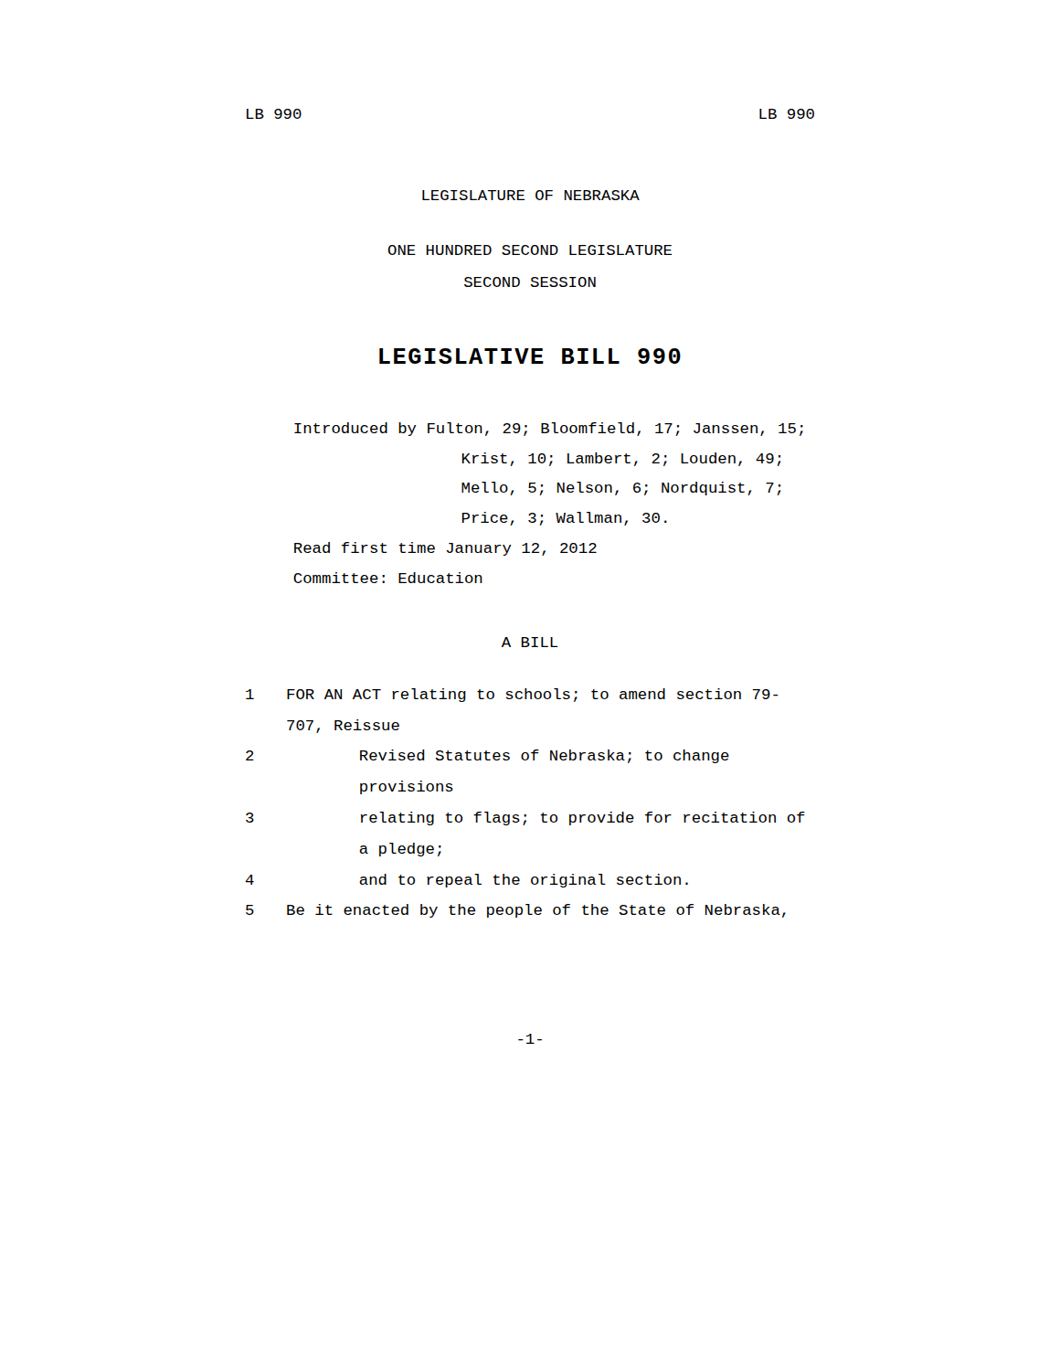LB 990 LB 990
LEGISLATURE OF NEBRASKA
ONE HUNDRED SECOND LEGISLATURE
SECOND SESSION
LEGISLATIVE BILL 990
Introduced by Fulton, 29; Bloomfield, 17; Janssen, 15; Krist, 10; Lambert, 2; Louden, 49; Mello, 5; Nelson, 6; Nordquist, 7; Price, 3; Wallman, 30.
Read first time January 12, 2012
Committee: Education
A BILL
| 1 | FOR AN ACT relating to schools; to amend section 79-707, Reissue |
| 2 | Revised Statutes of Nebraska; to change provisions |
| 3 | relating to flags; to provide for recitation of a pledge; |
| 4 | and to repeal the original section. |
| 5 | Be it enacted by the people of the State of Nebraska, |
-1-